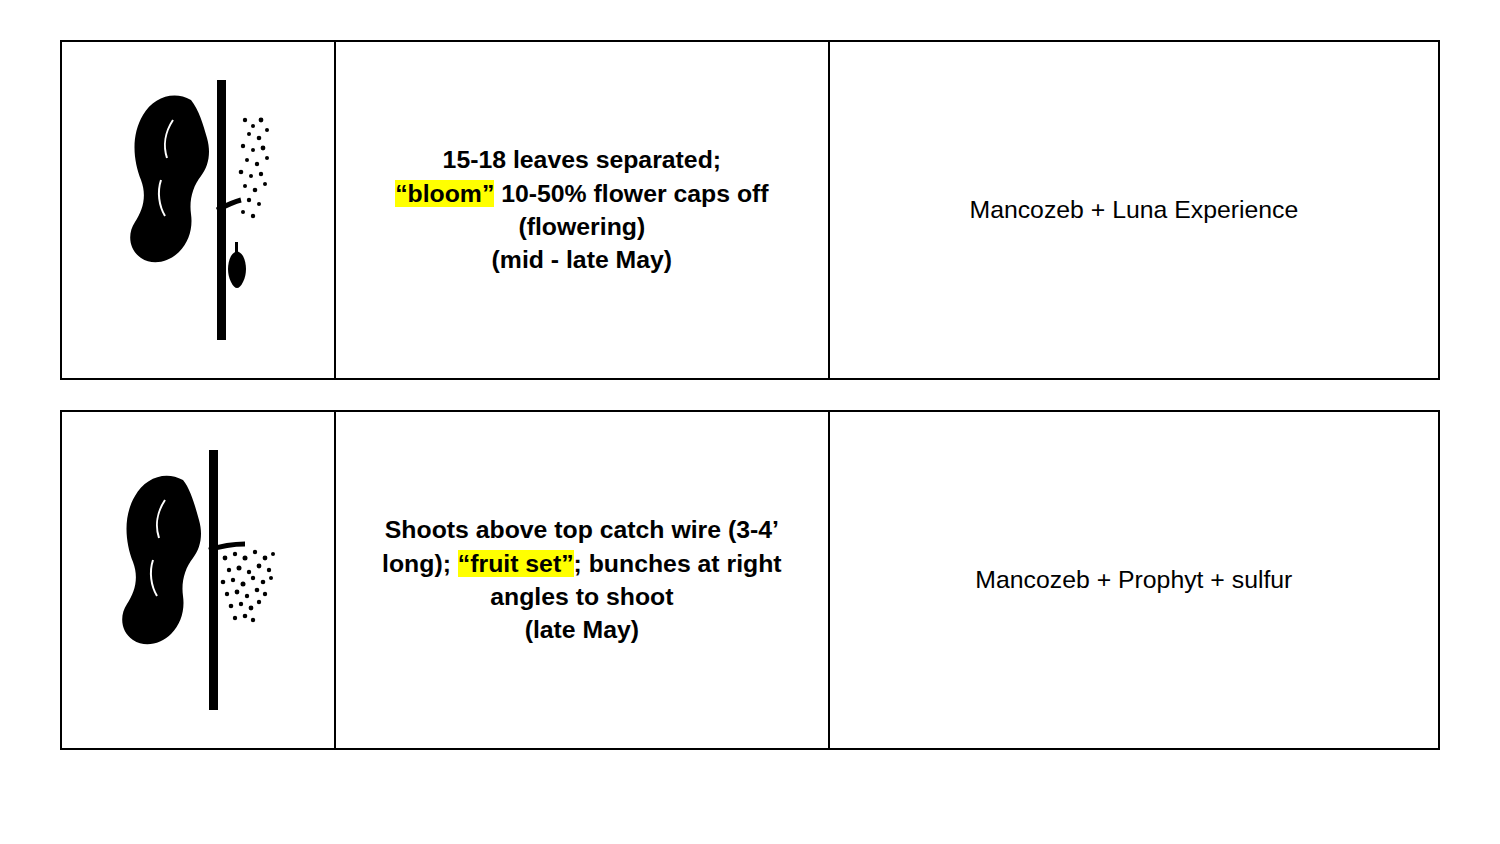| | 15-18 leaves separated; “bloom” 10-50% flower caps off (flowering) (mid - late May) | Mancozeb + Luna Experience |
| | Shoots above top catch wire (3-4’ long); “fruit set” ; bunches at right angles to shoot (late May) | Mancozeb + Prophyt + sulfur |